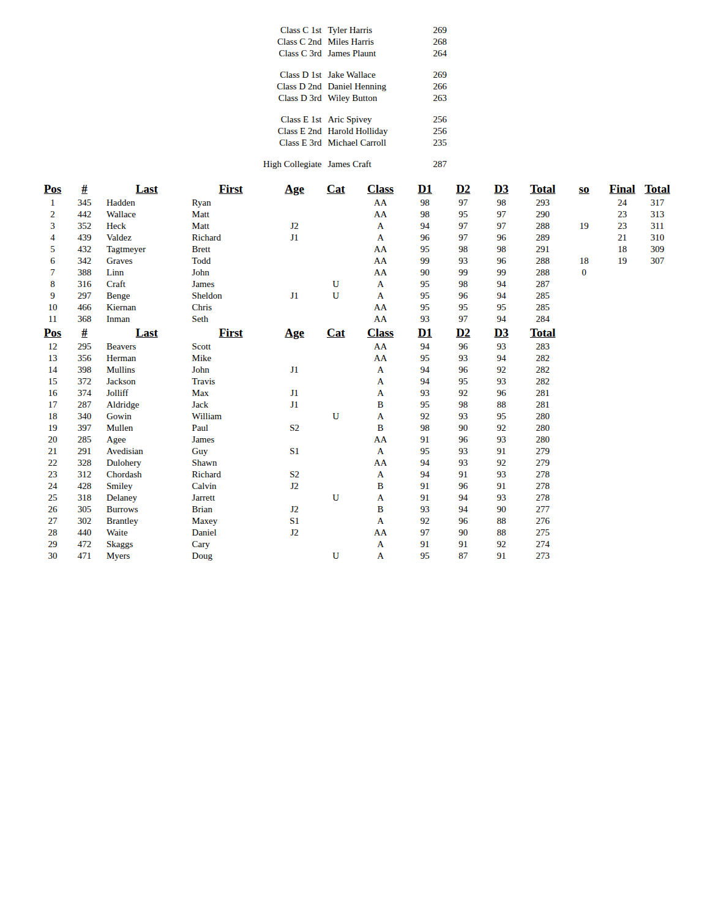| Class C 1st | Tyler Harris | 269 |
| Class C 2nd | Miles Harris | 268 |
| Class C 3rd | James Plaunt | 264 |
| Class D 1st | Jake Wallace | 269 |
| Class D 2nd | Daniel Henning | 266 |
| Class D 3rd | Wiley Button | 263 |
| Class E 1st | Aric Spivey | 256 |
| Class E 2nd | Harold Holliday | 256 |
| Class E 3rd | Michael Carroll | 235 |
| High Collegiate | James Craft | 287 |
| Pos | # | Last | First | Age | Cat | Class | D1 | D2 | D3 | Total | so | Final | Total |
| --- | --- | --- | --- | --- | --- | --- | --- | --- | --- | --- | --- | --- | --- |
| 1 | 345 | Hadden | Ryan | | | AA | 98 | 97 | 98 | 293 | | 24 | 317 |
| 2 | 442 | Wallace | Matt | | | AA | 98 | 95 | 97 | 290 | | 23 | 313 |
| 3 | 352 | Heck | Matt | J2 | | A | 94 | 97 | 97 | 288 | 19 | 23 | 311 |
| 4 | 439 | Valdez | Richard | J1 | | A | 96 | 97 | 96 | 289 | | 21 | 310 |
| 5 | 432 | Tagtmeyer | Brett | | | AA | 95 | 98 | 98 | 291 | | 18 | 309 |
| 6 | 342 | Graves | Todd | | | AA | 99 | 93 | 96 | 288 | 18 | 19 | 307 |
| 7 | 388 | Linn | John | | | AA | 90 | 99 | 99 | 288 | 0 | | |
| 8 | 316 | Craft | James | | U | A | 95 | 98 | 94 | 287 | | | |
| 9 | 297 | Benge | Sheldon | J1 | U | A | 95 | 96 | 94 | 285 | | | |
| 10 | 466 | Kiernan | Chris | | | AA | 95 | 95 | 95 | 285 | | | |
| 11 | 368 | Inman | Seth | | | AA | 93 | 97 | 94 | 284 | | | |
| Pos | # | Last | First | Age | Cat | Class | D1 | D2 | D3 | Total | | | |
| 12 | 295 | Beavers | Scott | | | AA | 94 | 96 | 93 | 283 | | | |
| 13 | 356 | Herman | Mike | | | AA | 95 | 93 | 94 | 282 | | | |
| 14 | 398 | Mullins | John | J1 | | A | 94 | 96 | 92 | 282 | | | |
| 15 | 372 | Jackson | Travis | | | A | 94 | 95 | 93 | 282 | | | |
| 16 | 374 | Jolliff | Max | J1 | | A | 93 | 92 | 96 | 281 | | | |
| 17 | 287 | Aldridge | Jack | J1 | | B | 95 | 98 | 88 | 281 | | | |
| 18 | 340 | Gowin | William | | U | A | 92 | 93 | 95 | 280 | | | |
| 19 | 397 | Mullen | Paul | S2 | | B | 98 | 90 | 92 | 280 | | | |
| 20 | 285 | Agee | James | | | AA | 91 | 96 | 93 | 280 | | | |
| 21 | 291 | Avedisian | Guy | S1 | | A | 95 | 93 | 91 | 279 | | | |
| 22 | 328 | Dulohery | Shawn | | | AA | 94 | 93 | 92 | 279 | | | |
| 23 | 312 | Chordash | Richard | S2 | | A | 94 | 91 | 93 | 278 | | | |
| 24 | 428 | Smiley | Calvin | J2 | | B | 91 | 96 | 91 | 278 | | | |
| 25 | 318 | Delaney | Jarrett | | U | A | 91 | 94 | 93 | 278 | | | |
| 26 | 305 | Burrows | Brian | J2 | | B | 93 | 94 | 90 | 277 | | | |
| 27 | 302 | Brantley | Maxey | S1 | | A | 92 | 96 | 88 | 276 | | | |
| 28 | 440 | Waite | Daniel | J2 | | AA | 97 | 90 | 88 | 275 | | | |
| 29 | 472 | Skaggs | Cary | | | A | 91 | 91 | 92 | 274 | | | |
| 30 | 471 | Myers | Doug | | U | A | 95 | 87 | 91 | 273 | | | |